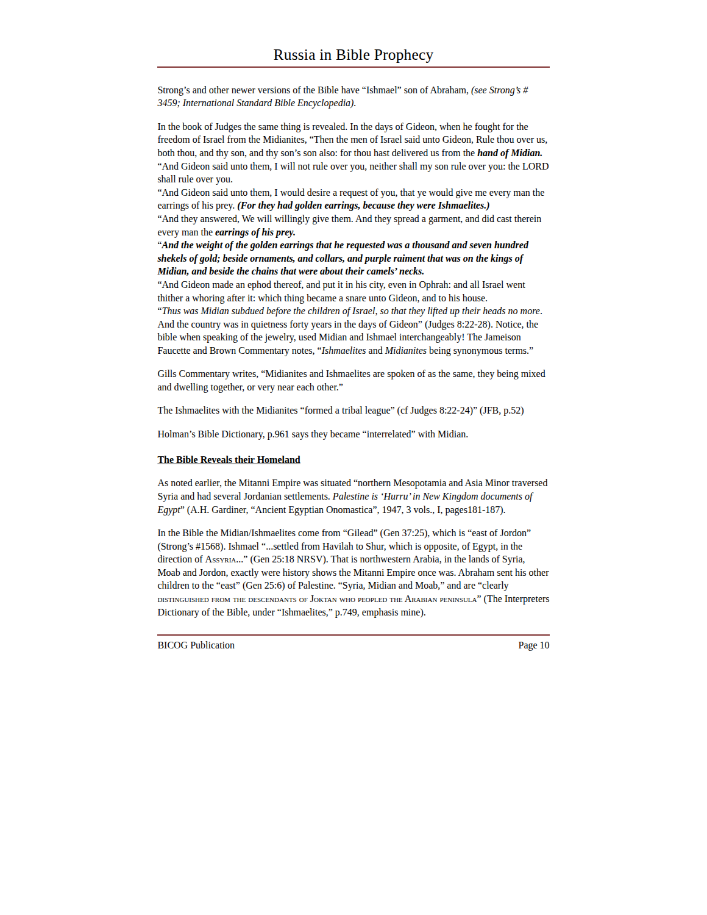Russia in Bible Prophecy
Strong’s and other newer versions of the Bible have “Ishmael” son of Abraham, (see Strong’s # 3459; International Standard Bible Encyclopedia).
In the book of Judges the same thing is revealed. In the days of Gideon, when he fought for the freedom of Israel from the Midianites, “Then the men of Israel said unto Gideon, Rule thou over us, both thou, and thy son, and thy son’s son also: for thou hast delivered us from the hand of Midian.
“And Gideon said unto them, I will not rule over you, neither shall my son rule over you: the LORD shall rule over you.
“And Gideon said unto them, I would desire a request of you, that ye would give me every man the earrings of his prey. (For they had golden earrings, because they were Ishmaelites.)
“And they answered, We will willingly give them. And they spread a garment, and did cast therein every man the earrings of his prey.
“And the weight of the golden earrings that he requested was a thousand and seven hundred shekels of gold; beside ornaments, and collars, and purple raiment that was on the kings of Midian, and beside the chains that were about their camels’ necks.
“And Gideon made an ephod thereof, and put it in his city, even in Ophrah: and all Israel went thither a whoring after it: which thing became a snare unto Gideon, and to his house.
“Thus was Midian subdued before the children of Israel, so that they lifted up their heads no more. And the country was in quietness forty years in the days of Gideon” (Judges 8:22-28). Notice, the bible when speaking of the jewelry, used Midian and Ishmael interchangeably! The Jameison Faucette and Brown Commentary notes, “Ishmaelites and Midianites being synonymous terms.”
Gills Commentary writes, “Midianites and Ishmaelites are spoken of as the same, they being mixed and dwelling together, or very near each other.”
The Ishmaelites with the Midianites “formed a tribal league” (cf Judges 8:22-24)” (JFB, p.52)
Holman’s Bible Dictionary, p.961 says they became “interrelated” with Midian.
The Bible Reveals their Homeland
As noted earlier, the Mitanni Empire was situated “northern Mesopotamia and Asia Minor traversed Syria and had several Jordanian settlements. Palestine is ‘Hurru’ in New Kingdom documents of Egypt” (A.H. Gardiner, “Ancient Egyptian Onomastica”, 1947, 3 vols., I, pages181-187).
In the Bible the Midian/Ishmaelites come from “Gilead” (Gen 37:25), which is “east of Jordon” (Strong’s #1568). Ishmael “...settled from Havilah to Shur, which is opposite, of Egypt, in the direction of Assyria...” (Gen 25:18 NRSV). That is northwestern Arabia, in the lands of Syria, Moab and Jordon, exactly were history shows the Mitanni Empire once was. Abraham sent his other children to the “east” (Gen 25:6) of Palestine. “Syria, Midian and Moab,” and are “clearly distinguished from the descendants of Joktan who peopled the Arabian peninsula” (The Interpreters Dictionary of the Bible, under “Ishmaelites,” p.749, emphasis mine).
BICOG Publication Page 10